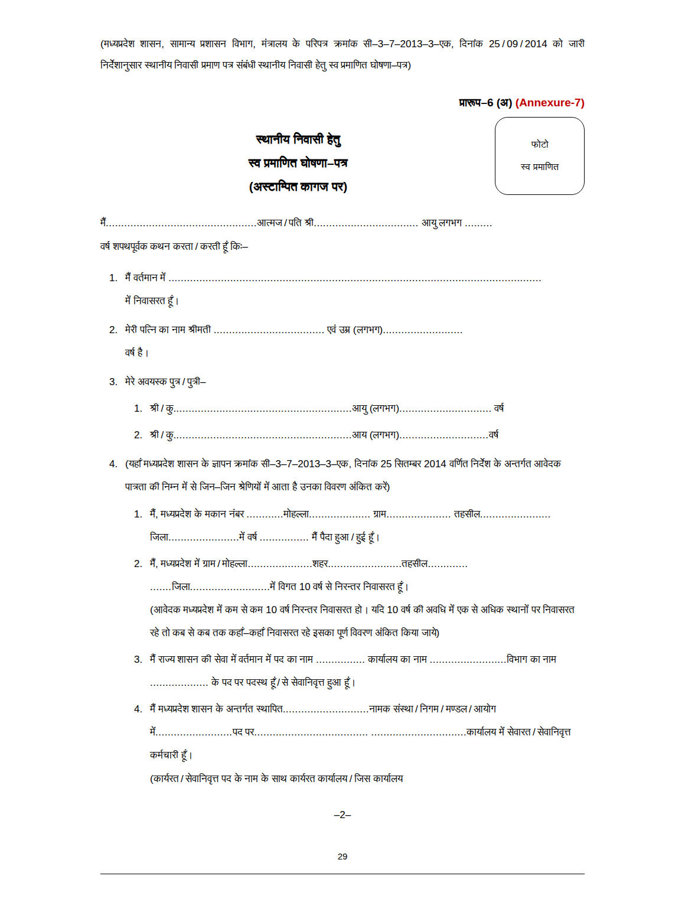(मध्यप्रदेश शासन, सामान्य प्रशासन विभाग, मंत्रालय के परिपत्र क्रमांक सी–3–7–2013–3–एक, दिनांक 25 / 09 / 2014 को जारी निर्देशानुसार स्थानीय निवासी प्रमाण पत्र संबंधी स्थानीय निवासी हेतु स्व प्रमाणित घोषणा–पत्र)
प्रारूप–6 (अ) (Annexure-7)
फोटो
स्व प्रमाणित
स्थानीय निवासी हेतु
स्व प्रमाणित घोषणा–पत्र
(अस्टाम्पित कागज पर)
मैं................................................. आत्मज / पति श्री.................................. आयु लगभग .........
वर्ष शपथपूर्वक कथन करता / करती हूँ किः–
मैं वर्तमान में .........................................................................................................................
में निवासरत हूँ।
मेरी पत्नि का नाम श्रीमती .................................... एवं उम्र (लगभग)..........................
वर्ष है।
मेरे अवयस्क पुत्र / पुत्री–
श्री / कु.......................................................... आयु (लगभग).............................. वर्ष
श्री / कु.......................................................... आय (लगभग)............................. वर्ष
(यहाँ मध्यप्रदेश शासन के ज्ञापन क्रमांक सी–3–7–2013–3–एक, दिनांक 25 सितम्बर 2014 वर्णित निर्देश के अन्तर्गत आवेदक पात्रता की निम्न में से जिन–जिन श्रेणियों में आता है उनका विवरण अंकित करें)
मैं, मध्यप्रदेश के मकान नंबर ............ मोहल्ला.................... ग्राम..................... तहसील....................... जिला....................... में वर्ष ................ मैं पैदा हुआ / हुई हूँ।
मैं, मध्यप्रदेश में ग्राम / मोहल्ला..................... शहर........................ तहसील............. ....... जिला.......................... में विगत 10 वर्ष से निरन्तर निवासरत हूँ।
(आवेदक मध्यप्रदेश में कम से कम 10 वर्ष निरन्तर निवासरत हो। यदि 10 वर्ष की अवधि में एक से अधिक स्थानों पर निवासरत रहे तो कब से कब तक कहाँ–कहाँ निवासरत रहे इसका पूर्ण विवरण अंकित किया जाये)
मैं राज्य शासन की सेवा में वर्तमान में पद का नाम ................ कार्यालय का नाम ......................... विभाग का नाम ................... के पद पर पदस्थ हूँ / से सेवानिवृत्त हुआ हूँ।
मैं मध्यप्रदेश शासन के अन्तर्गत स्थापित............................ नामक संस्था / निगम / मण्डल / आयोग में......................... पद पर..................................... ............................... कार्यालय में सेवारत / सेवानिवृत्त कर्मचारी हूँ।
(कार्यरत / सेवानिवृत्त पद के नाम के साथ कार्यरत कार्यालय / जिस कार्यालय
–2–
29